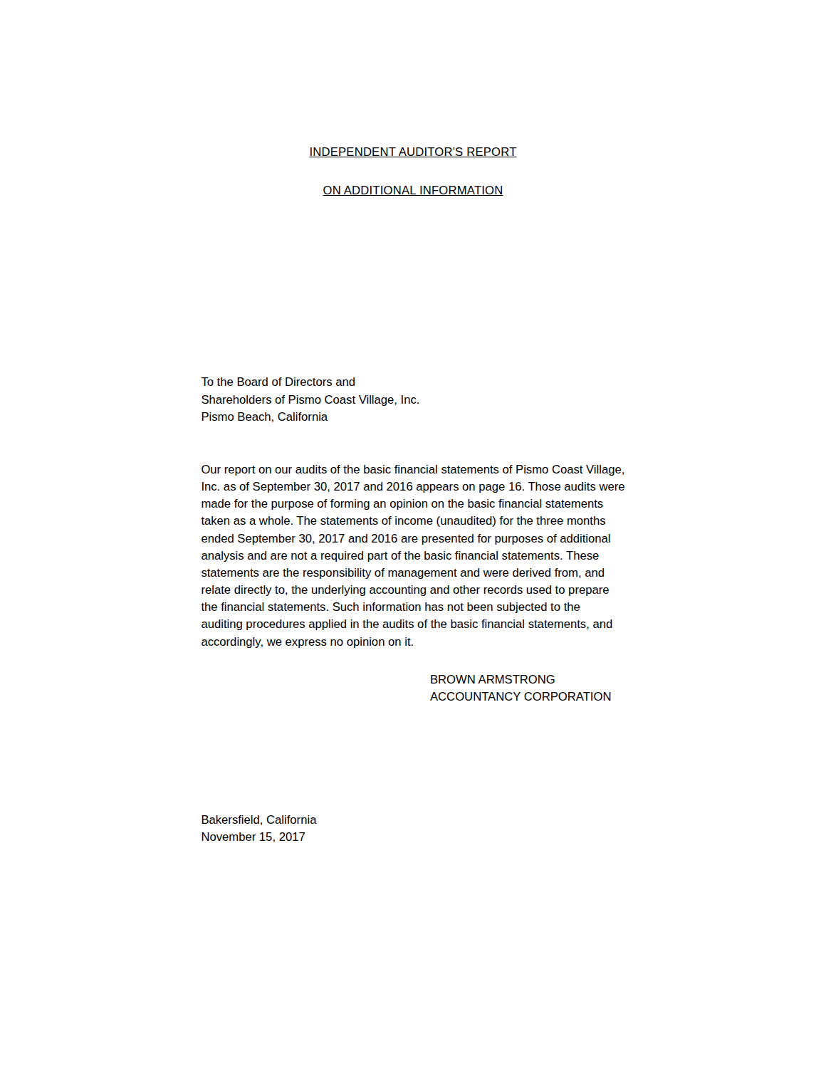INDEPENDENT AUDITOR'S REPORT
ON ADDITIONAL INFORMATION
To the Board of Directors and
Shareholders of Pismo Coast Village, Inc.
Pismo Beach, California
Our report on our audits of the basic financial statements of Pismo Coast Village, Inc. as of September 30, 2017 and 2016 appears on page 16. Those audits were made for the purpose of forming an opinion on the basic financial statements taken as a whole. The statements of income (unaudited) for the three months ended September 30, 2017 and 2016 are presented for purposes of additional analysis and are not a required part of the basic financial statements. These statements are the responsibility of management and were derived from, and relate directly to, the underlying accounting and other records used to prepare the financial statements. Such information has not been subjected to the auditing procedures applied in the audits of the basic financial statements, and accordingly, we express no opinion on it.
BROWN ARMSTRONG ACCOUNTANCY CORPORATION
Bakersfield, California
November 15, 2017